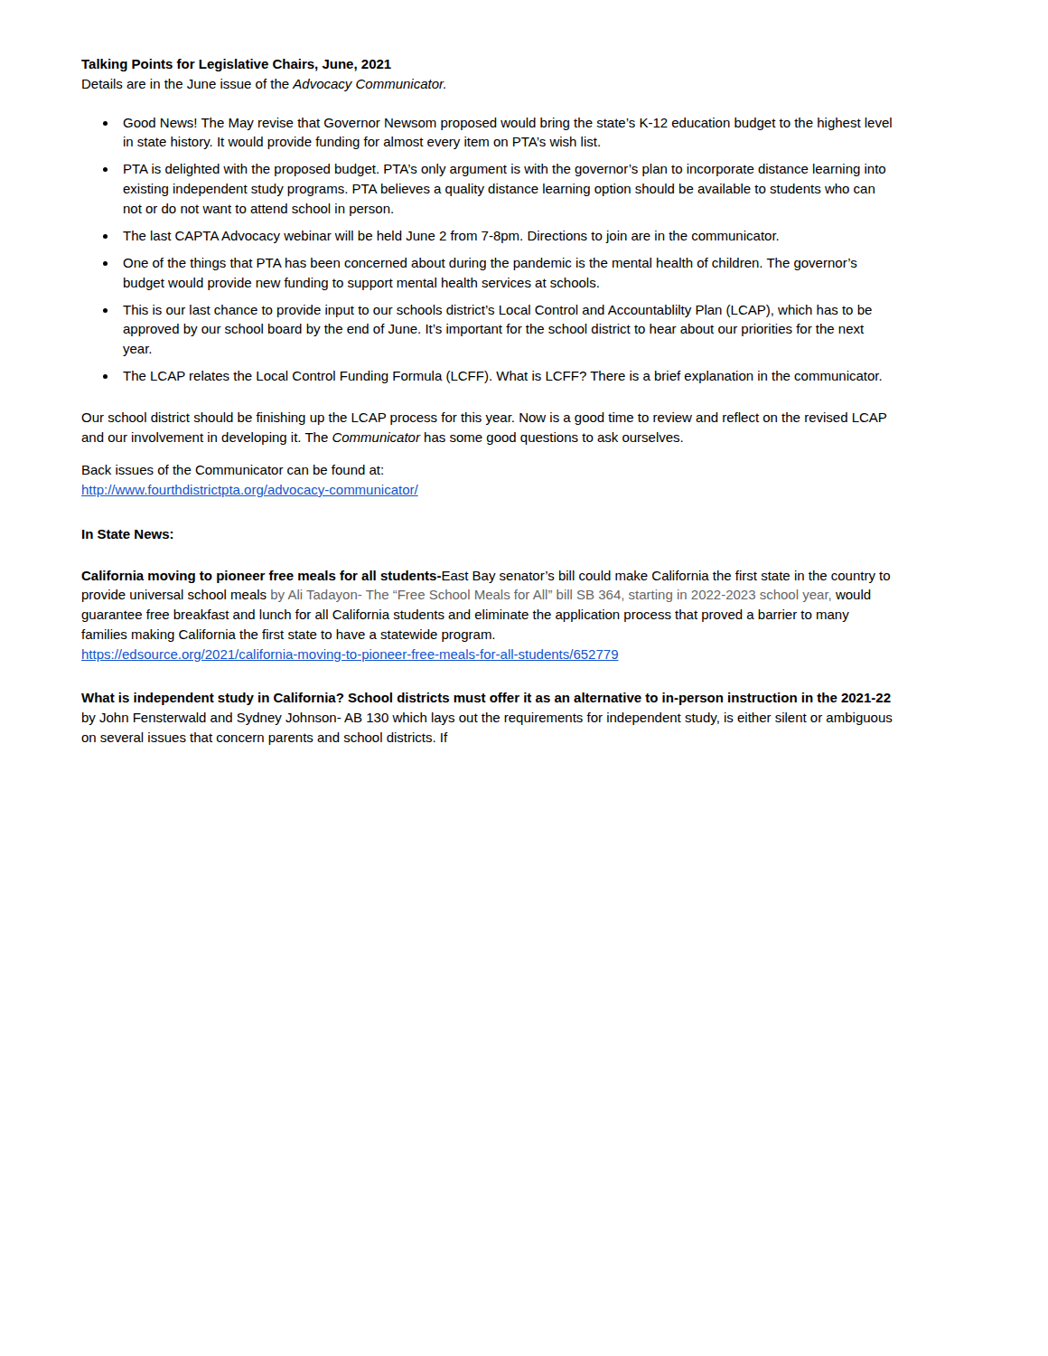Talking Points for Legislative Chairs, June, 2021
Details are in the June issue of the Advocacy Communicator.
Good News! The May revise that Governor Newsom proposed would bring the state’s K-12 education budget to the highest level in state history. It would provide funding for almost every item on PTA’s wish list.
PTA is delighted with the proposed budget. PTA’s only argument is with the governor’s plan to incorporate distance learning into existing independent study programs. PTA believes a quality distance learning option should be available to students who can not or do not want to attend school in person.
The last CAPTA Advocacy webinar will be held June 2 from 7-8pm. Directions to join are in the communicator.
One of the things that PTA has been concerned about during the pandemic is the mental health of children. The governor’s budget would provide new funding to support mental health services at schools.
This is our last chance to provide input to our schools district’s Local Control and Accountablilty Plan (LCAP), which has to be approved by our school board by the end of June. It’s important for the school district to hear about our priorities for the next year.
The LCAP relates the Local Control Funding Formula (LCFF). What is LCFF? There is a brief explanation in the communicator.
Our school district should be finishing up the LCAP process for this year. Now is a good time to review and reflect on the revised LCAP and our involvement in developing it. The Communicator has some good questions to ask ourselves.
Back issues of the Communicator can be found at:
http://www.fourthdistrictpta.org/advocacy-communicator/
In State News:
California moving to pioneer free meals for all students-East Bay senator’s bill could make California the first state in the country to provide universal school meals by Ali Tadayon- The “Free School Meals for All” bill SB 364, starting in 2022-2023 school year, would guarantee free breakfast and lunch for all California students and eliminate the application process that proved a barrier to many families making California the first state to have a statewide program.
https://edsource.org/2021/california-moving-to-pioneer-free-meals-for-all-students/652779
What is independent study in California? School districts must offer it as an alternative to in-person instruction in the 2021-22 by John Fensterwald and Sydney Johnson- AB 130 which lays out the requirements for independent study, is either silent or ambiguous on several issues that concern parents and school districts. If